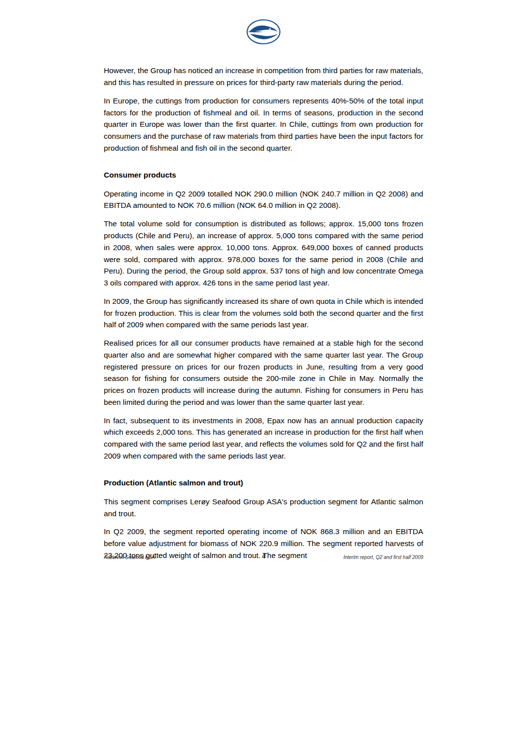However, the Group has noticed an increase in competition from third parties for raw materials, and this has resulted in pressure on prices for third-party raw materials during the period.
In Europe, the cuttings from production for consumers represents 40%-50% of the total input factors for the production of fishmeal and oil. In terms of seasons, production in the second quarter in Europe was lower than the first quarter. In Chile, cuttings from own production for consumers and the purchase of raw materials from third parties have been the input factors for production of fishmeal and fish oil in the second quarter.
Consumer products
Operating income in Q2 2009 totalled NOK 290.0 million (NOK 240.7 million in Q2 2008) and EBITDA amounted to NOK 70.6 million (NOK 64.0 million in Q2 2008).
The total volume sold for consumption is distributed as follows; approx. 15,000 tons frozen products (Chile and Peru), an increase of approx. 5,000 tons compared with the same period in 2008, when sales were approx. 10,000 tons. Approx. 649,000 boxes of canned products were sold, compared with approx. 978,000 boxes for the same period in 2008 (Chile and Peru). During the period, the Group sold approx. 537 tons of high and low concentrate Omega 3 oils compared with approx. 426 tons in the same period last year.
In 2009, the Group has significantly increased its share of own quota in Chile which is intended for frozen production. This is clear from the volumes sold both the second quarter and the first half of 2009 when compared with the same periods last year.
Realised prices for all our consumer products have remained at a stable high for the second quarter also and are somewhat higher compared with the same quarter last year. The Group registered pressure on prices for our frozen products in June, resulting from a very good season for fishing for consumers outside the 200-mile zone in Chile in May. Normally the prices on frozen products will increase during the autumn. Fishing for consumers in Peru has been limited during the period and was lower than the same quarter last year.
In fact, subsequent to its investments in 2008, Epax now has an annual production capacity which exceeds 2,000 tons. This has generated an increase in production for the first half when compared with the same period last year, and reflects the volumes sold for Q2 and the first half 2009 when compared with the same periods last year.
Production (Atlantic salmon and trout)
This segment comprises Lerøy Seafood Group ASA's production segment for Atlantic salmon and trout.
In Q2 2009, the segment reported operating income of NOK 868.3 million and an EBITDA before value adjustment for biomass of NOK 220.9 million. The segment reported harvests of 23,200 tons gutted weight of salmon and trout. The segment
Austevoll Seafood ASA
4
Interim report, Q2 and first half 2009